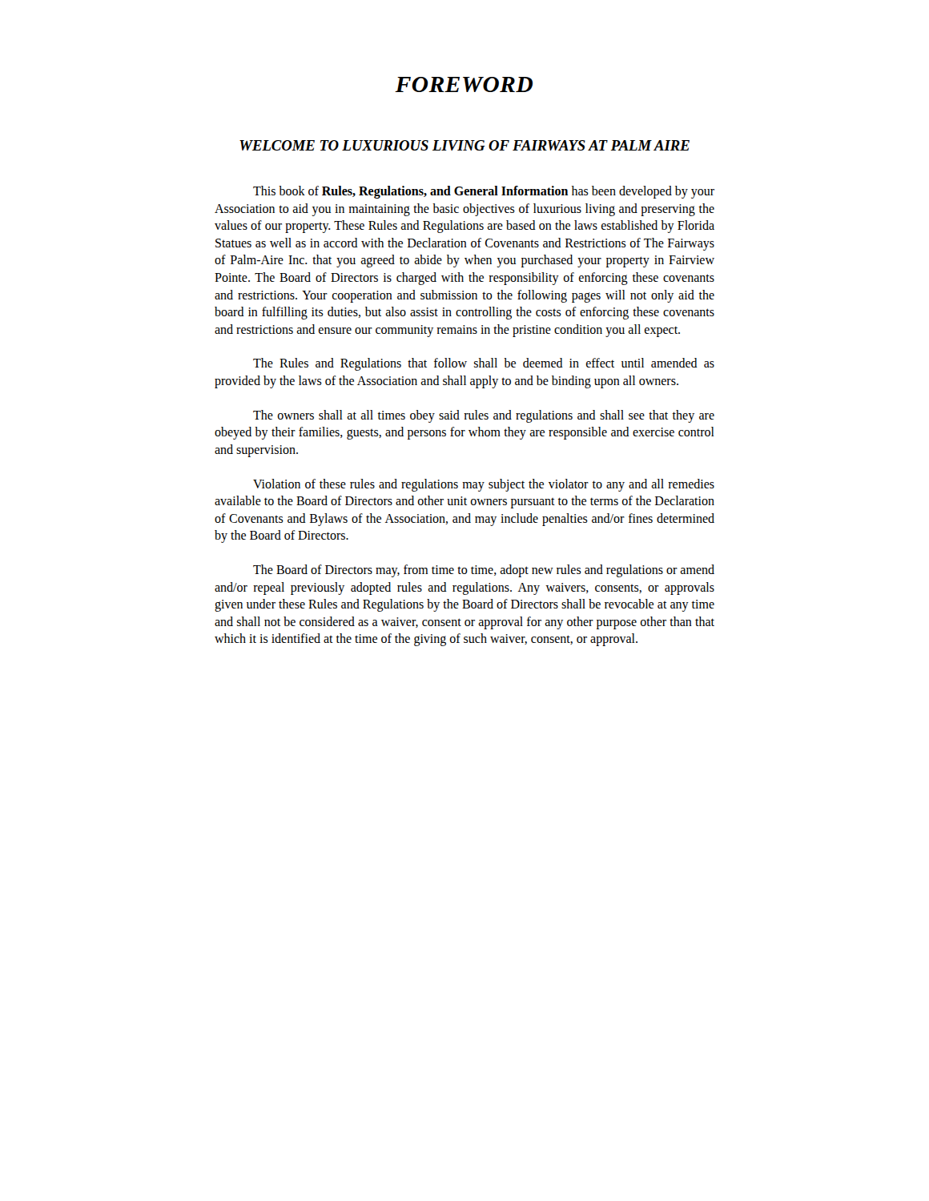FOREWORD
WELCOME TO LUXURIOUS LIVING OF FAIRWAYS AT PALM AIRE
This book of Rules, Regulations, and General Information has been developed by your Association to aid you in maintaining the basic objectives of luxurious living and preserving the values of our property. These Rules and Regulations are based on the laws established by Florida Statues as well as in accord with the Declaration of Covenants and Restrictions of The Fairways of Palm-Aire Inc. that you agreed to abide by when you purchased your property in Fairview Pointe. The Board of Directors is charged with the responsibility of enforcing these covenants and restrictions. Your cooperation and submission to the following pages will not only aid the board in fulfilling its duties, but also assist in controlling the costs of enforcing these covenants and restrictions and ensure our community remains in the pristine condition you all expect.
The Rules and Regulations that follow shall be deemed in effect until amended as provided by the laws of the Association and shall apply to and be binding upon all owners.
The owners shall at all times obey said rules and regulations and shall see that they are obeyed by their families, guests, and persons for whom they are responsible and exercise control and supervision.
Violation of these rules and regulations may subject the violator to any and all remedies available to the Board of Directors and other unit owners pursuant to the terms of the Declaration of Covenants and Bylaws of the Association, and may include penalties and/or fines determined by the Board of Directors.
The Board of Directors may, from time to time, adopt new rules and regulations or amend and/or repeal previously adopted rules and regulations. Any waivers, consents, or approvals given under these Rules and Regulations by the Board of Directors shall be revocable at any time and shall not be considered as a waiver, consent or approval for any other purpose other than that which it is identified at the time of the giving of such waiver, consent, or approval.